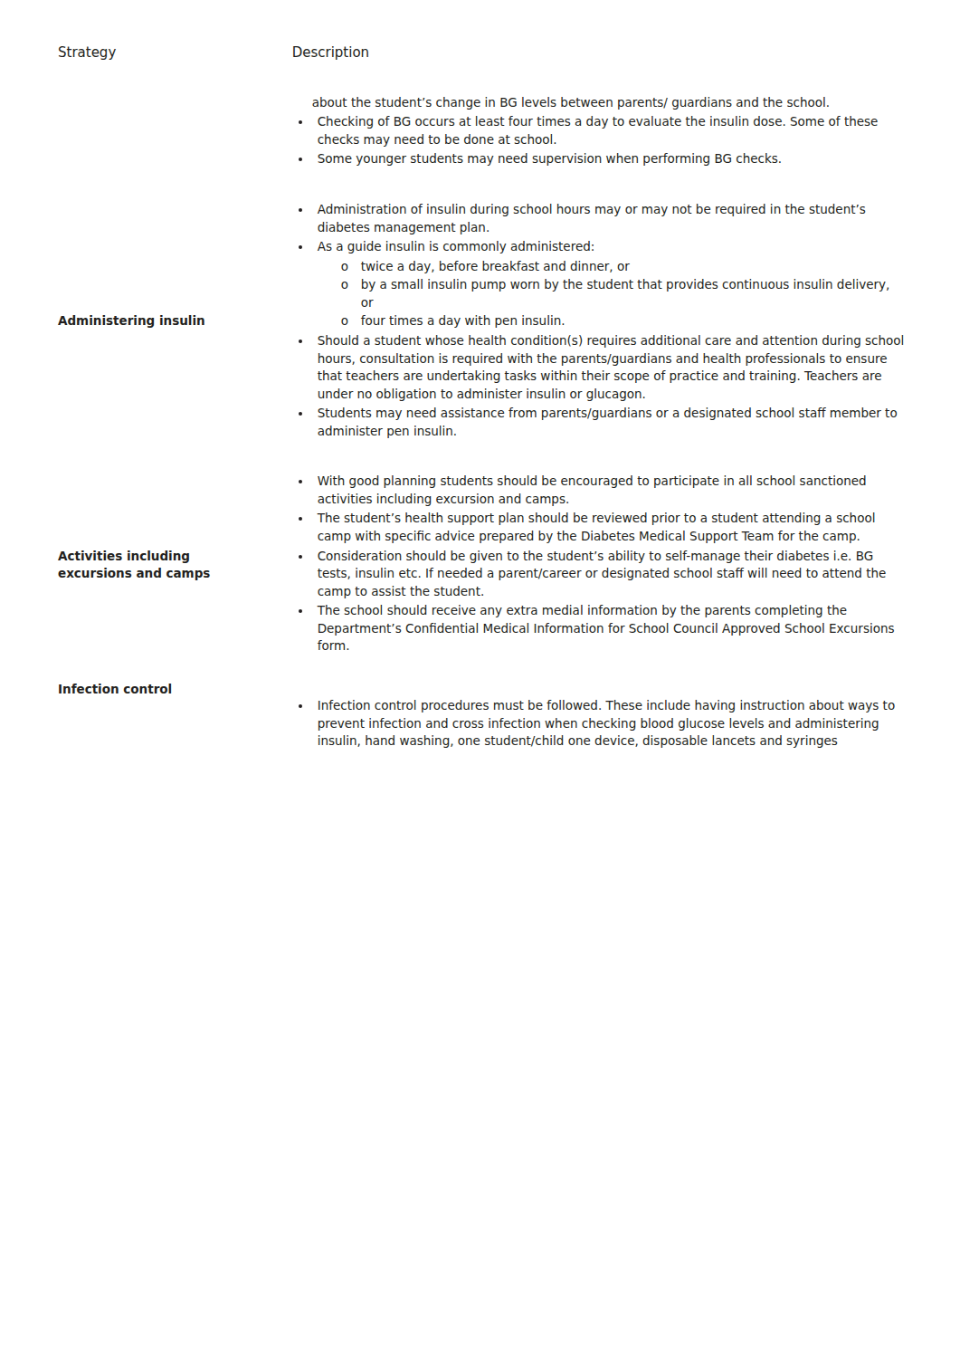| Strategy | Description |
| --- | --- |
| | about the student’s change in BG levels between parents/ guardians and the school. Checking of BG occurs at least four times a day to evaluate the insulin dose. Some of these checks may need to be done at school. Some younger students may need supervision when performing BG checks. |
| Administering insulin | Administration of insulin during school hours may or may not be required in the student’s diabetes management plan. As a guide insulin is commonly administered: twice a day, before breakfast and dinner, or by a small insulin pump worn by the student that provides continuous insulin delivery, or four times a day with pen insulin. Should a student whose health condition(s) requires additional care and attention during school hours, consultation is required with the parents/guardians and health professionals to ensure that teachers are undertaking tasks within their scope of practice and training. Teachers are under no obligation to administer insulin or glucagon. Students may need assistance from parents/guardians or a designated school staff member to administer pen insulin. |
| Activities including excursions and camps | With good planning students should be encouraged to participate in all school sanctioned activities including excursion and camps. The student’s health support plan should be reviewed prior to a student attending a school camp with specific advice prepared by the Diabetes Medical Support Team for the camp. Consideration should be given to the student’s ability to self-manage their diabetes i.e. BG tests, insulin etc. If needed a parent/career or designated school staff will need to attend the camp to assist the student. The school should receive any extra medial information by the parents completing the Department’s Confidential Medical Information for School Council Approved School Excursions form. |
| Infection control | Infection control procedures must be followed. These include having instruction about ways to prevent infection and cross infection when checking blood glucose levels and administering insulin, hand washing, one student/child one device, disposable lancets and syringes |